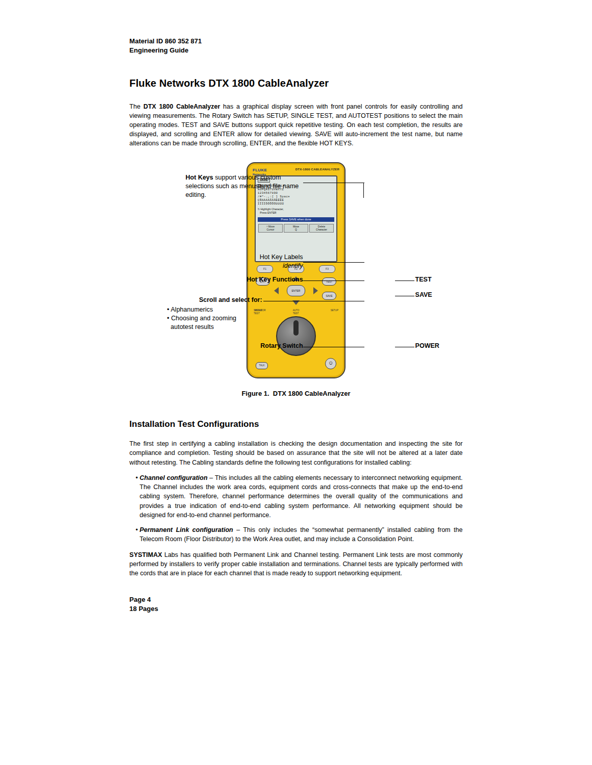Material ID 860 352 871
Engineering Guide
Fluke Networks DTX 1800 CableAnalyzer
The DTX 1800 CableAnalyzer has a graphical display screen with front panel controls for easily controlling and viewing measurements. The Rotary Switch has SETUP, SINGLE TEST, and AUTOTEST positions to select the main operating modes. TEST and SAVE buttons support quick repetitive testing. On each test completion, the results are displayed, and scrolling and ENTER allow for detailed viewing. SAVE will auto-increment the test name, but name alterations can be made through scrolling, ENTER, and the flexible HOT KEYS.
FLUKENetworks
DTX-1800 CABLEANALYZER
SAVE
ABCDEFGHIJKLM
NOPQRSTUVWXYZ
1234567890
/#*-.,:[ ] Space
ÇÑßÀÁÂÃÄÅÈÉÊË
ÌÍÎÏÒÓÔÕÖÙÚÛÜ
↻ Highlight Character,
Press ENTER
Press SAVE when done
↑ Move
Cursor
Move
Q
Delete
Character
F1 F2 F3
EXIT
TEST
SAVE
ENTER
SINGLE
TEST AUTO
TEST SETUP
MONITOR
TALK
⏻
Hot Keys support various custom selections such as menus and file name editing.
Hot Key Labels
identify
Hot Key Functions
Scroll and select for:
Alphanumerics
Choosing and zooming
autotest results
Rotary Switch
TEST
SAVE
POWER
Figure 1. DTX 1800 CableAnalyzer
Installation Test Configurations
The first step in certifying a cabling installation is checking the design documentation and inspecting the site for compliance and completion. Testing should be based on assurance that the site will not be altered at a later date without retesting. The Cabling standards define the following test configurations for installed cabling:
Channel configuration – This includes all the cabling elements necessary to interconnect networking equipment. The Channel includes the work area cords, equipment cords and cross-connects that make up the end-to-end cabling system. Therefore, channel performance determines the overall quality of the communications and provides a true indication of end-to-end cabling system performance. All networking equipment should be designed for end-to-end channel performance.
Permanent Link configuration – This only includes the “somewhat permanently” installed cabling from the Telecom Room (Floor Distributor) to the Work Area outlet, and may include a Consolidation Point.
SYSTIMAX Labs has qualified both Permanent Link and Channel testing. Permanent Link tests are most commonly performed by installers to verify proper cable installation and terminations. Channel tests are typically performed with the cords that are in place for each channel that is made ready to support networking equipment.
Page 4
18 Pages